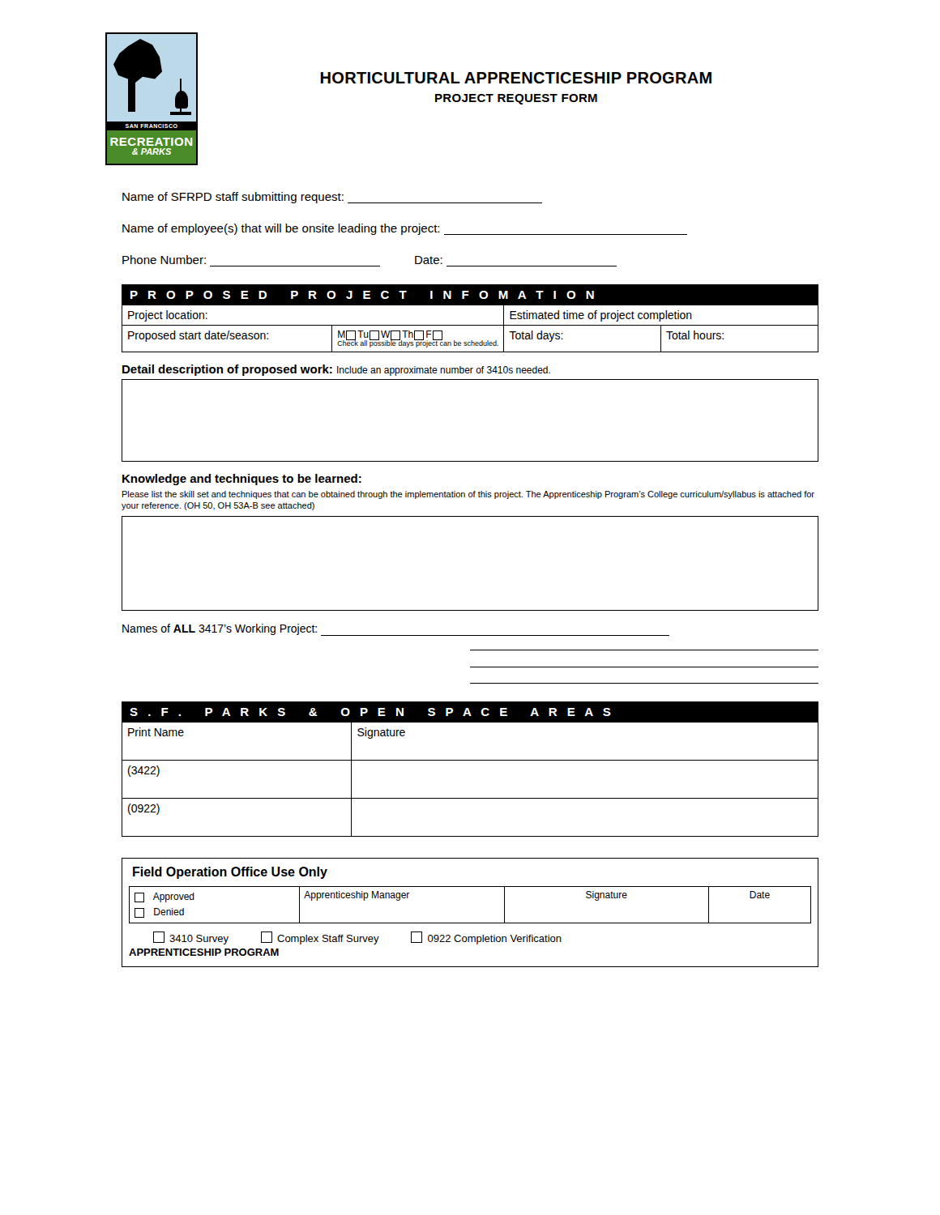SAN FRANCISCO
RECREATION
& PARKS
HORTICULTURAL APPRENCTICESHIP PROGRAM
PROJECT REQUEST FORM
Name of SFRPD staff submitting request:
Name of employee(s) that will be onsite leading the project:
Phone Number: Date:
P R O P O S E D P R O J E C T I N F O M A T I O N
| Project location: | Estimated time of project completion |
| Proposed start date/season: | M Tu W Th F Check all possible days project can be scheduled. | Total days: | Total hours: |
Detail description of proposed work: Include an approximate number of 3410s needed.
Knowledge and techniques to be learned:
Please list the skill set and techniques that can be obtained through the implementation of this project. The Apprenticeship Program’s College curriculum/syllabus is attached for your reference. (OH 50, OH 53A-B see attached)
Names of ALL 3417’s Working Project:
S . F . P A R K S & O P E N S P A C E A R E A S
| Print Name | Signature |
| (3422) | |
| (0922) | |
Field Operation Office Use Only
| Approved Denied | Apprenticeship Manager | Signature | Date |
3410 Survey Complex Staff Survey 0922 Completion Verification
APPRENTICESHIP PROGRAM